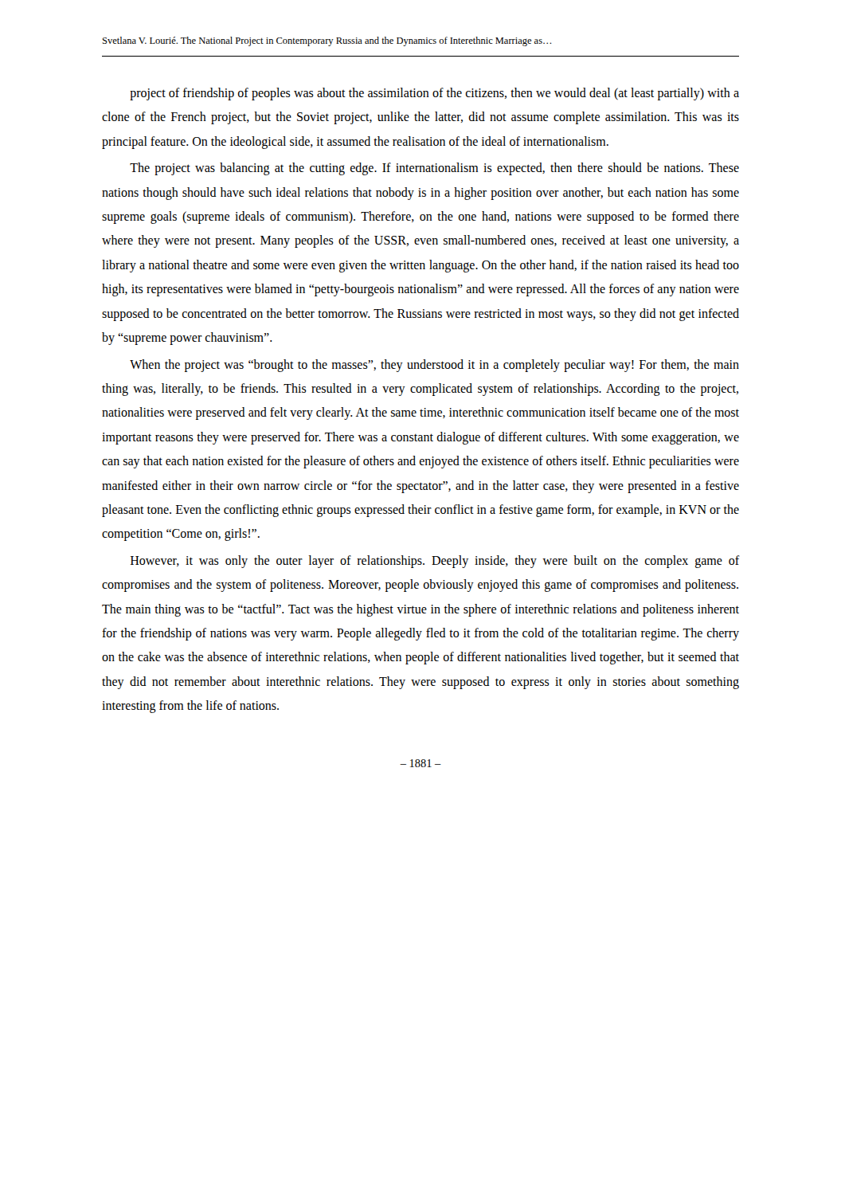Svetlana V. Lourié. The National Project in Contemporary Russia and the Dynamics of Interethnic Marriage as…
project of friendship of peoples was about the assimilation of the citizens, then we would deal (at least partially) with a clone of the French project, but the Soviet project, unlike the latter, did not assume complete assimilation. This was its principal feature. On the ideological side, it assumed the realisation of the ideal of internationalism.
The project was balancing at the cutting edge. If internationalism is expected, then there should be nations. These nations though should have such ideal relations that nobody is in a higher position over another, but each nation has some supreme goals (supreme ideals of communism). Therefore, on the one hand, nations were supposed to be formed there where they were not present. Many peoples of the USSR, even small-numbered ones, received at least one university, a library a national theatre and some were even given the written language. On the other hand, if the nation raised its head too high, its representatives were blamed in “petty-bourgeois nationalism” and were repressed. All the forces of any nation were supposed to be concentrated on the better tomorrow. The Russians were restricted in most ways, so they did not get infected by “supreme power chauvinism”.
When the project was “brought to the masses”, they understood it in a completely peculiar way! For them, the main thing was, literally, to be friends. This resulted in a very complicated system of relationships. According to the project, nationalities were preserved and felt very clearly. At the same time, interethnic communication itself became one of the most important reasons they were preserved for. There was a constant dialogue of different cultures. With some exaggeration, we can say that each nation existed for the pleasure of others and enjoyed the existence of others itself. Ethnic peculiarities were manifested either in their own narrow circle or “for the spectator”, and in the latter case, they were presented in a festive pleasant tone. Even the conflicting ethnic groups expressed their conflict in a festive game form, for example, in KVN or the competition “Come on, girls!”.
However, it was only the outer layer of relationships. Deeply inside, they were built on the complex game of compromises and the system of politeness. Moreover, people obviously enjoyed this game of compromises and politeness. The main thing was to be “tactful”. Tact was the highest virtue in the sphere of interethnic relations and politeness inherent for the friendship of nations was very warm. People allegedly fled to it from the cold of the totalitarian regime. The cherry on the cake was the absence of interethnic relations, when people of different nationalities lived together, but it seemed that they did not remember about interethnic relations. They were supposed to express it only in stories about something interesting from the life of nations.
– 1881 –